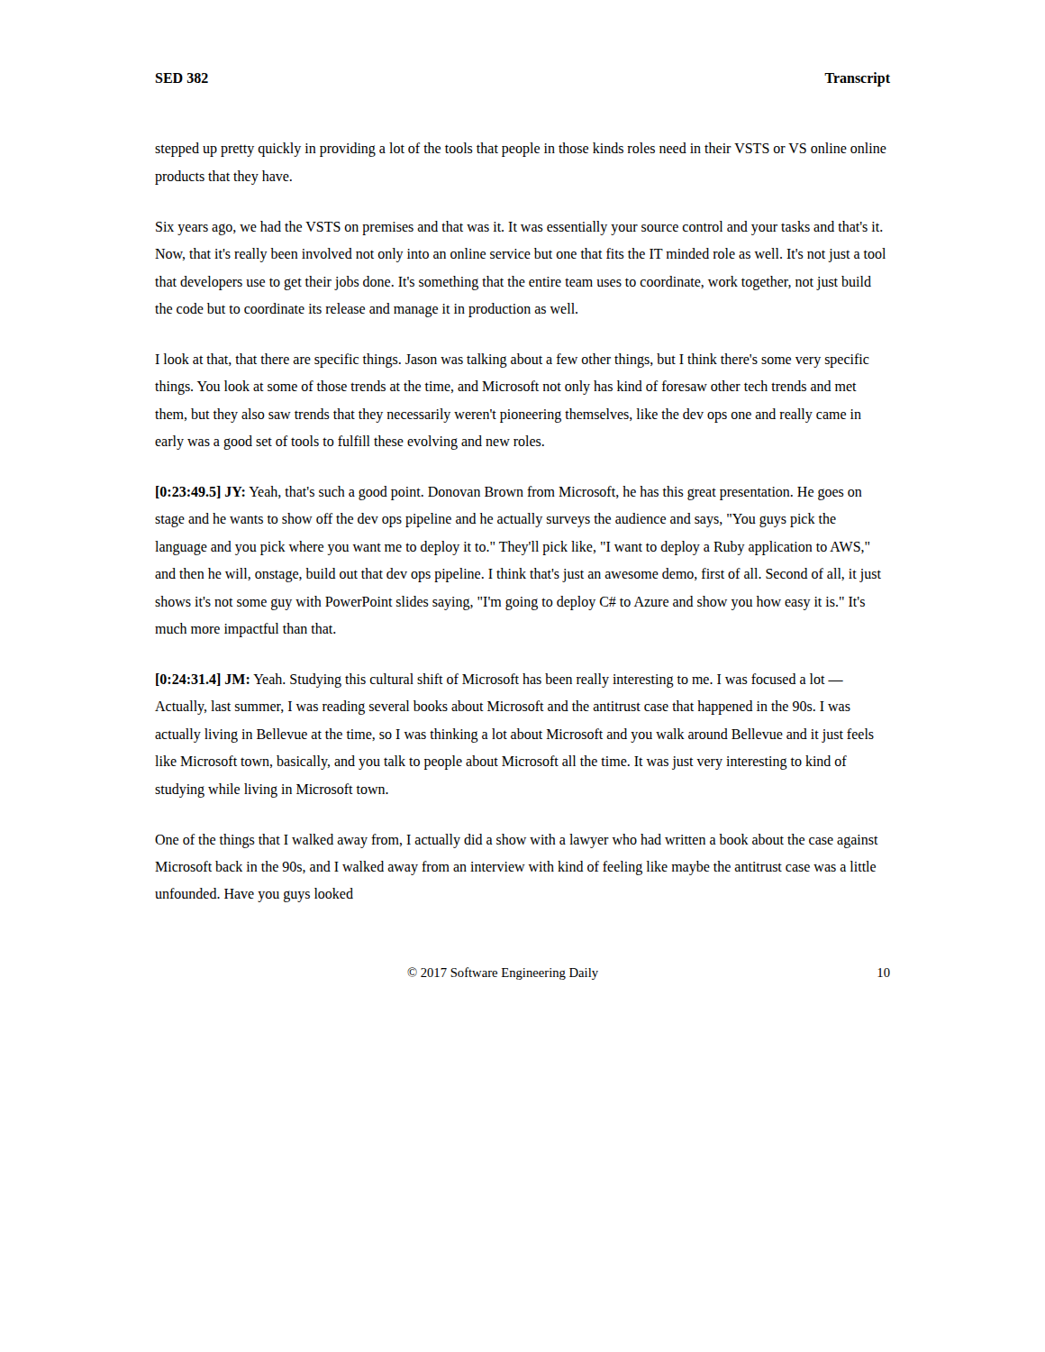SED 382
Transcript
stepped up pretty quickly in providing a lot of the tools that people in those kinds roles need in their VSTS or VS online online products that they have.
Six years ago, we had the VSTS on premises and that was it. It was essentially your source control and your tasks and that's it. Now, that it's really been involved not only into an online service but one that fits the IT minded role as well. It's not just a tool that developers use to get their jobs done. It's something that the entire team uses to coordinate, work together, not just build the code but to coordinate its release and manage it in production as well.
I look at that, that there are specific things. Jason was talking about a few other things, but I think there's some very specific things. You look at some of those trends at the time, and Microsoft not only has kind of foresaw other tech trends and met them, but they also saw trends that they necessarily weren't pioneering themselves, like the dev ops one and really came in early was a good set of tools to fulfill these evolving and new roles.
[0:23:49.5] JY: Yeah, that's such a good point. Donovan Brown from Microsoft, he has this great presentation. He goes on stage and he wants to show off the dev ops pipeline and he actually surveys the audience and says, "You guys pick the language and you pick where you want me to deploy it to." They'll pick like, "I want to deploy a Ruby application to AWS," and then he will, onstage, build out that dev ops pipeline. I think that's just an awesome demo, first of all. Second of all, it just shows it's not some guy with PowerPoint slides saying, "I'm going to deploy C# to Azure and show you how easy it is." It's much more impactful than that.
[0:24:31.4] JM: Yeah. Studying this cultural shift of Microsoft has been really interesting to me. I was focused a lot — Actually, last summer, I was reading several books about Microsoft and the antitrust case that happened in the 90s. I was actually living in Bellevue at the time, so I was thinking a lot about Microsoft and you walk around Bellevue and it just feels like Microsoft town, basically, and you talk to people about Microsoft all the time. It was just very interesting to kind of studying while living in Microsoft town.
One of the things that I walked away from, I actually did a show with a lawyer who had written a book about the case against Microsoft back in the 90s, and I walked away from an interview with kind of feeling like maybe the antitrust case was a little unfounded. Have you guys looked
© 2017 Software Engineering Daily
10